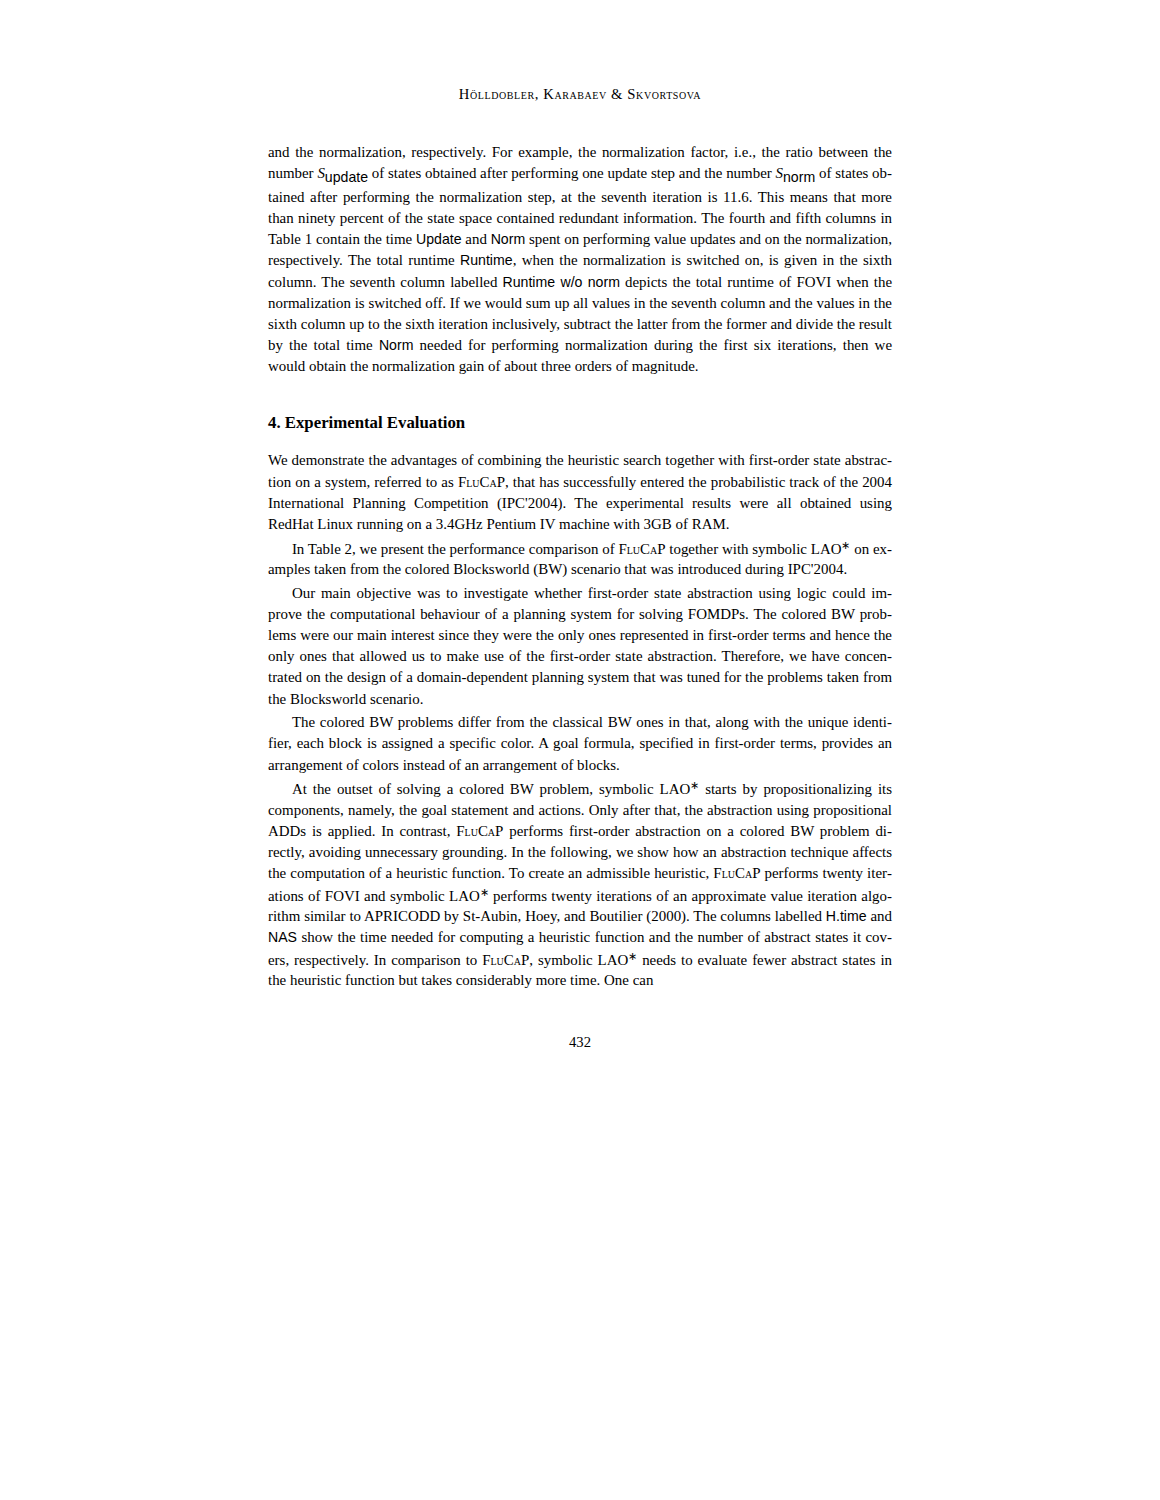Hölldobler, Karabaev & Skvortsova
and the normalization, respectively. For example, the normalization factor, i.e., the ratio between the number Supdate of states obtained after performing one update step and the number Snorm of states obtained after performing the normalization step, at the seventh iteration is 11.6. This means that more than ninety percent of the state space contained redundant information. The fourth and fifth columns in Table 1 contain the time Update and Norm spent on performing value updates and on the normalization, respectively. The total runtime Runtime, when the normalization is switched on, is given in the sixth column. The seventh column labelled Runtime w/o norm depicts the total runtime of FOVI when the normalization is switched off. If we would sum up all values in the seventh column and the values in the sixth column up to the sixth iteration inclusively, subtract the latter from the former and divide the result by the total time Norm needed for performing normalization during the first six iterations, then we would obtain the normalization gain of about three orders of magnitude.
4. Experimental Evaluation
We demonstrate the advantages of combining the heuristic search together with first-order state abstraction on a system, referred to as FluCaP, that has successfully entered the probabilistic track of the 2004 International Planning Competition (IPC'2004). The experimental results were all obtained using RedHat Linux running on a 3.4GHz Pentium IV machine with 3GB of RAM.
In Table 2, we present the performance comparison of FluCaP together with symbolic LAO∗ on examples taken from the colored Blocksworld (BW) scenario that was introduced during IPC'2004.
Our main objective was to investigate whether first-order state abstraction using logic could improve the computational behaviour of a planning system for solving FOMDPs. The colored BW problems were our main interest since they were the only ones represented in first-order terms and hence the only ones that allowed us to make use of the first-order state abstraction. Therefore, we have concentrated on the design of a domain-dependent planning system that was tuned for the problems taken from the Blocksworld scenario.
The colored BW problems differ from the classical BW ones in that, along with the unique identifier, each block is assigned a specific color. A goal formula, specified in first-order terms, provides an arrangement of colors instead of an arrangement of blocks.
At the outset of solving a colored BW problem, symbolic LAO∗ starts by propositionalizing its components, namely, the goal statement and actions. Only after that, the abstraction using propositional ADDs is applied. In contrast, FluCaP performs first-order abstraction on a colored BW problem directly, avoiding unnecessary grounding. In the following, we show how an abstraction technique affects the computation of a heuristic function. To create an admissible heuristic, FluCaP performs twenty iterations of FOVI and symbolic LAO∗ performs twenty iterations of an approximate value iteration algorithm similar to APRICODD by St-Aubin, Hoey, and Boutilier (2000). The columns labelled H.time and NAS show the time needed for computing a heuristic function and the number of abstract states it covers, respectively. In comparison to FluCaP, symbolic LAO∗ needs to evaluate fewer abstract states in the heuristic function but takes considerably more time. One can
432